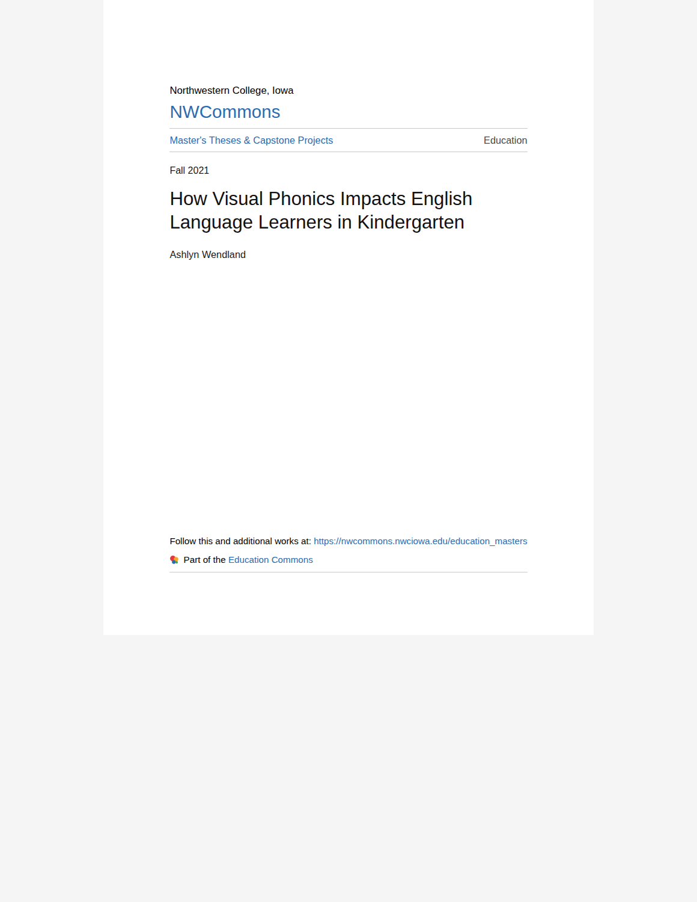Northwestern College, Iowa
NWCommons
Master's Theses & Capstone Projects Education
Fall 2021
How Visual Phonics Impacts English Language Learners in Kindergarten
Ashlyn Wendland
Follow this and additional works at: https://nwcommons.nwciowa.edu/education_masters
Part of the Education Commons